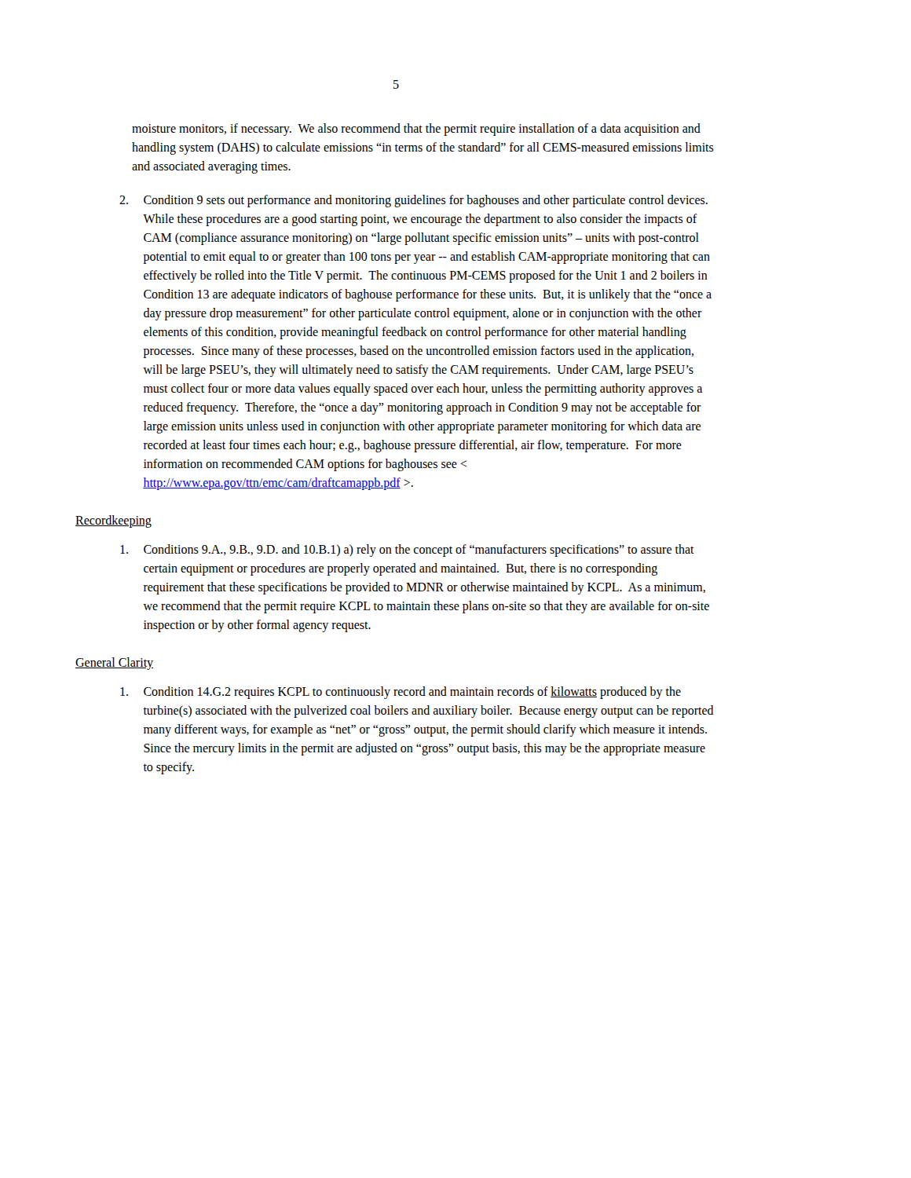5
moisture monitors, if necessary. We also recommend that the permit require installation of a data acquisition and handling system (DAHS) to calculate emissions “in terms of the standard” for all CEMS-measured emissions limits and associated averaging times.
Condition 9 sets out performance and monitoring guidelines for baghouses and other particulate control devices. While these procedures are a good starting point, we encourage the department to also consider the impacts of CAM (compliance assurance monitoring) on “large pollutant specific emission units” – units with post-control potential to emit equal to or greater than 100 tons per year -- and establish CAM-appropriate monitoring that can effectively be rolled into the Title V permit. The continuous PM-CEMS proposed for the Unit 1 and 2 boilers in Condition 13 are adequate indicators of baghouse performance for these units. But, it is unlikely that the “once a day pressure drop measurement” for other particulate control equipment, alone or in conjunction with the other elements of this condition, provide meaningful feedback on control performance for other material handling processes. Since many of these processes, based on the uncontrolled emission factors used in the application, will be large PSEU’s, they will ultimately need to satisfy the CAM requirements. Under CAM, large PSEU’s must collect four or more data values equally spaced over each hour, unless the permitting authority approves a reduced frequency. Therefore, the “once a day” monitoring approach in Condition 9 may not be acceptable for large emission units unless used in conjunction with other appropriate parameter monitoring for which data are recorded at least four times each hour; e.g., baghouse pressure differential, air flow, temperature. For more information on recommended CAM options for baghouses see < http://www.epa.gov/ttn/emc/cam/draftcamappb.pdf >.
Recordkeeping
Conditions 9.A., 9.B., 9.D. and 10.B.1) a) rely on the concept of “manufacturers specifications” to assure that certain equipment or procedures are properly operated and maintained. But, there is no corresponding requirement that these specifications be provided to MDNR or otherwise maintained by KCPL. As a minimum, we recommend that the permit require KCPL to maintain these plans on-site so that they are available for on-site inspection or by other formal agency request.
General Clarity
Condition 14.G.2 requires KCPL to continuously record and maintain records of kilowatts produced by the turbine(s) associated with the pulverized coal boilers and auxiliary boiler. Because energy output can be reported many different ways, for example as “net” or “gross” output, the permit should clarify which measure it intends. Since the mercury limits in the permit are adjusted on “gross” output basis, this may be the appropriate measure to specify.